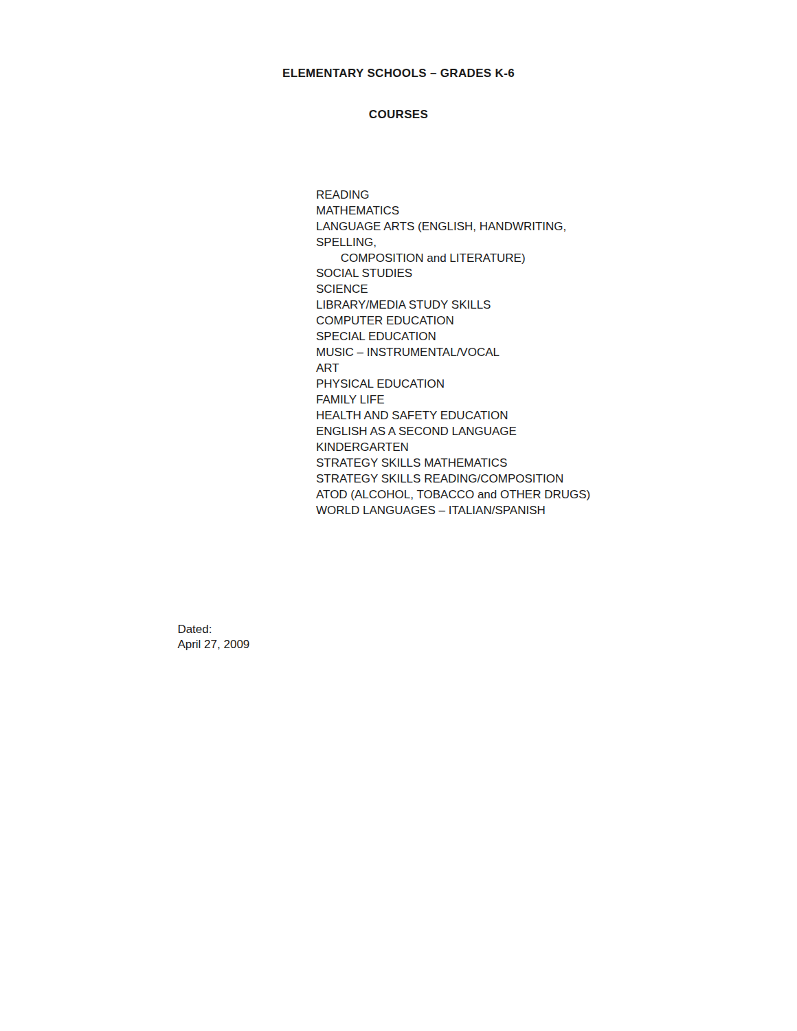ELEMENTARY SCHOOLS – GRADES K-6
COURSES
READING
MATHEMATICS
LANGUAGE ARTS (ENGLISH, HANDWRITING, SPELLING, COMPOSITION and LITERATURE)
SOCIAL STUDIES
SCIENCE
LIBRARY/MEDIA STUDY SKILLS
COMPUTER EDUCATION
SPECIAL EDUCATION
MUSIC – INSTRUMENTAL/VOCAL
ART
PHYSICAL EDUCATION
FAMILY LIFE
HEALTH AND SAFETY EDUCATION
ENGLISH AS A SECOND LANGUAGE
KINDERGARTEN
STRATEGY SKILLS MATHEMATICS
STRATEGY SKILLS READING/COMPOSITION
ATOD (ALCOHOL, TOBACCO and OTHER DRUGS)
WORLD LANGUAGES – ITALIAN/SPANISH
Dated:
April 27, 2009